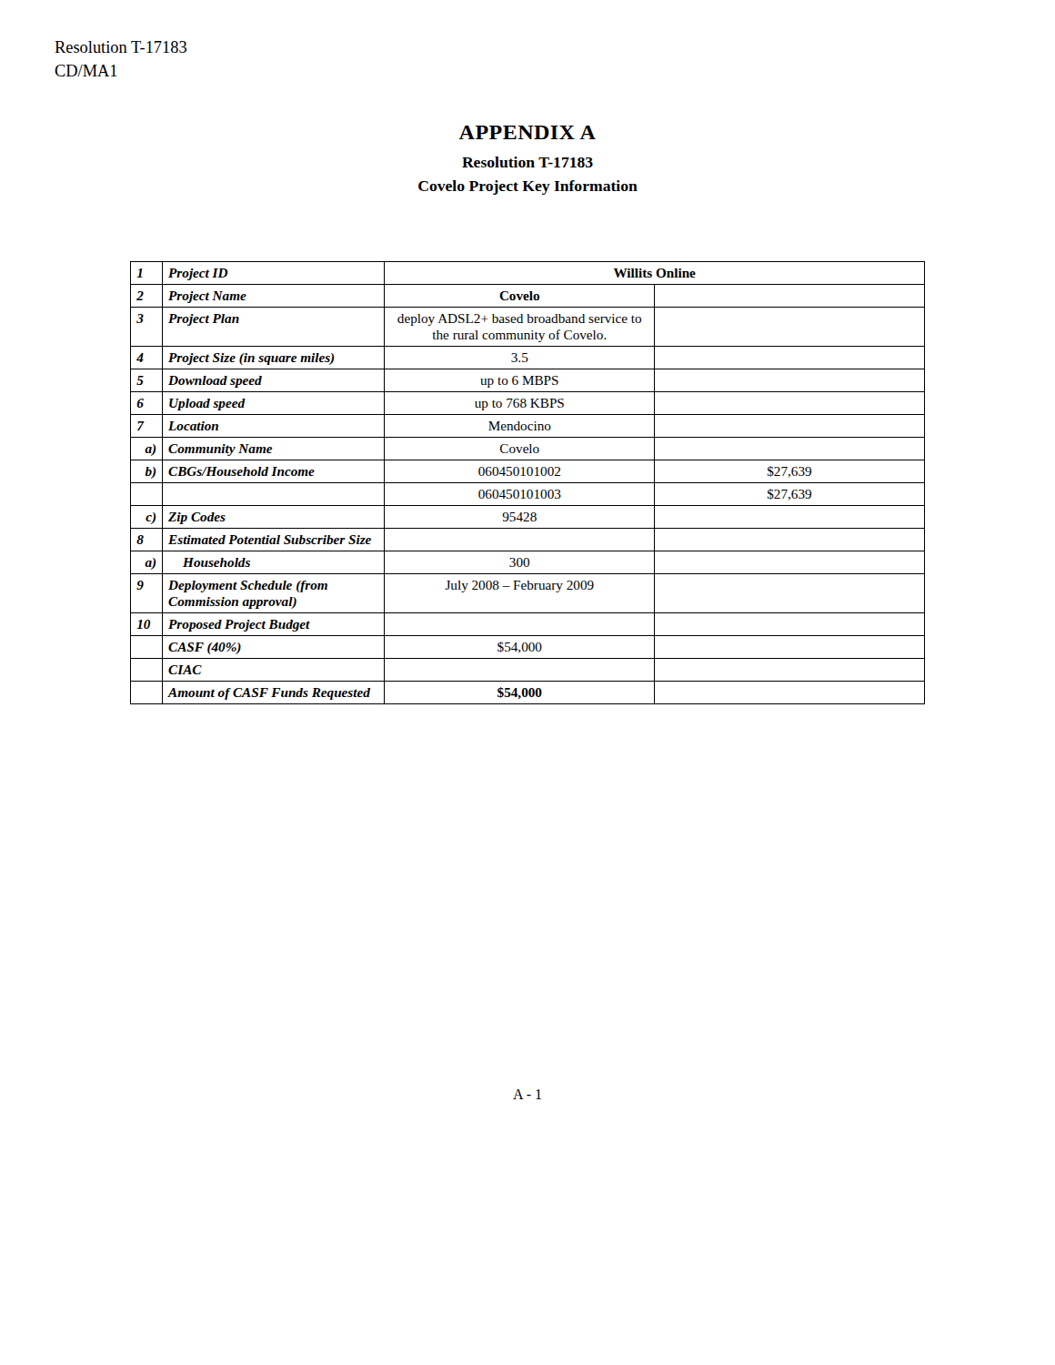Resolution T-17183
CD/MA1
APPENDIX A
Resolution T-17183
Covelo Project Key Information
| 1 | Project ID | Willits Online |
| 2 | Project Name | Covelo | |
| 3 | Project Plan | deploy ADSL2+ based broadband service to the rural community of Covelo. | |
| 4 | Project Size (in square miles) | 3.5 | |
| 5 | Download speed | up to 6 MBPS | |
| 6 | Upload speed | up to 768 KBPS | |
| 7 | Location | Mendocino | |
| a) | Community Name | Covelo | |
| b) | CBGs/Household Income | 060450101002 | $27,639 |
| | | 060450101003 | $27,639 |
| c) | Zip Codes | 95428 | |
| 8 | Estimated Potential Subscriber Size | | |
| a) | Households | 300 | |
| 9 | Deployment Schedule (from Commission approval) | July 2008 – February 2009 | |
| 10 | Proposed Project Budget | | |
| | CASF (40%) | $54,000 | |
| | CIAC | | |
| | Amount of CASF Funds Requested | $54,000 | |
A - 1